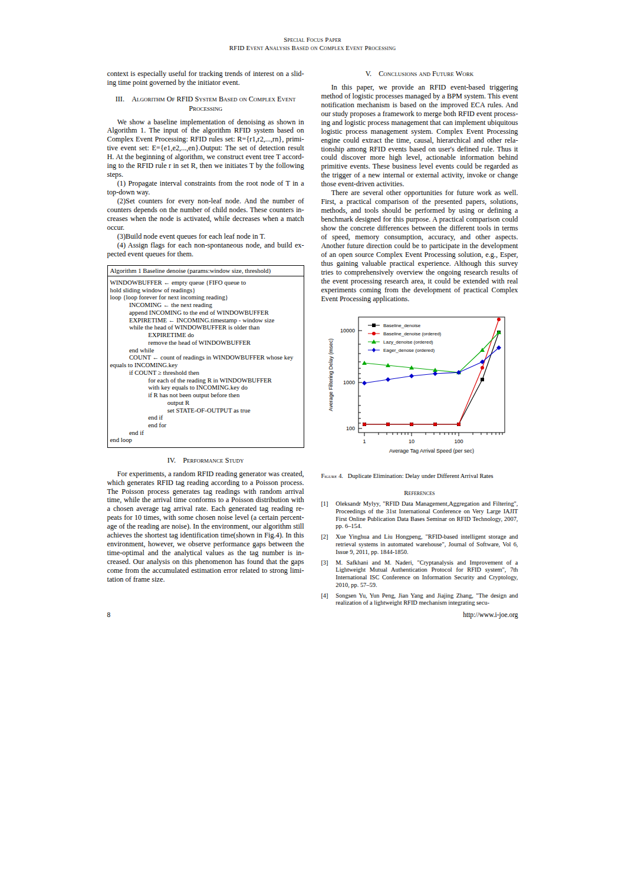Special Focus Paper
RFID Event Analysis Based on Complex Event Processing
context is especially useful for tracking trends of interest on a sliding time point governed by the initiator event.
III. Algorithm Of RFID System Based on Complex Event Processing
We show a baseline implementation of denoising as shown in Algorithm 1. The input of the algorithm RFID system based on Complex Event Processing: RFID rules set: R={r1,r2,...,rn}, primitive event set: E={e1,e2,...,en}.Output: The set of detection result H. At the beginning of algorithm, we construct event tree T according to the RFID rule r in set R, then we initiates T by the following steps.
(1) Propagate interval constraints from the root node of T in a top-down way.
(2)Set counters for every non-leaf node. And the number of counters depends on the number of child nodes. These counters increases when the node is activated, while decreases when a match occur.
(3)Build node event queues for each leaf node in T.
(4) Assign flags for each non-spontaneous node, and build expected event queues for them.
Algorithm 1 Baseline denoise (params:window size, threshold)
WINDOWBUFFER ← empty queue {FIFO queue to hold sliding window of readings} loop {loop forever for next incoming reading} INCOMING ← the next reading append INCOMING to the end of WINDOWBUFFER EXPIRETIME ← INCOMING.timestamp - window size while the head of WINDOWBUFFER is older than EXPIRETIME do remove the head of WINDOWBUFFER end while COUNT ← count of readings in WINDOWBUFFER whose key equals to INCOMING.key if COUNT ≥ threshold then for each of the reading R in WINDOWBUFFER with key equals to INCOMING.key do if R has not been output before then output R set STATE-OF-OUTPUT as true end if end for end if end loop
IV. Performance Study
For experiments, a random RFID reading generator was created, which generates RFID tag reading according to a Poisson process. The Poisson process generates tag readings with random arrival time, while the arrival time conforms to a Poisson distribution with a chosen average tag arrival rate. Each generated tag reading repeats for 10 times, with some chosen noise level (a certain percentage of the reading are noise). In the environment, our algorithm still achieves the shortest tag identification time(shown in Fig.4). In this environment, however, we observe performance gaps between the time-optimal and the analytical values as the tag number is increased. Our analysis on this phenomenon has found that the gaps come from the accumulated estimation error related to strong limitation of frame size.
V. Conclusions and Future Work
In this paper, we provide an RFID event-based triggering method of logistic processes managed by a BPM system. This event notification mechanism is based on the improved ECA rules. And our study proposes a framework to merge both RFID event processing and logistic process management that can implement ubiquitous logistic process management system. Complex Event Processing engine could extract the time, causal, hierarchical and other relationship among RFID events based on user's defined rule. Thus it could discover more high level, actionable information behind primitive events. These business level events could be regarded as the trigger of a new internal or external activity, invoke or change those event-driven activities.
There are several other opportunities for future work as well. First, a practical comparison of the presented papers, solutions, methods, and tools should be performed by using or defining a benchmark designed for this purpose. A practical comparison could show the concrete differences between the different tools in terms of speed, memory consumption, accuracy, and other aspects. Another future direction could be to participate in the development of an open source Complex Event Processing solution, e.g., Esper, thus gaining valuable practical experience. Although this survey tries to comprehensively overview the ongoing research results of the event processing research area, it could be extended with real experiments coming from the development of practical Complex Event Processing applications.
Average Filtering Delay (msec) 10000 1000 100 1 10 100 Average Tag Arrival Speed (per sec) Baseline_denoise Baseline_denoise (ordered) Lazy_denoise (ordered) Eager_denose (ordered)
Figure 4. Duplicate Elimination: Delay under Different Arrival Rates
References
[1] Oleksandr Mylyy, "RFID Data Management,Aggregation and Filtering", Proceedings of the 31st International Conference on Very Large IAJIT First Online Publication Data Bases Seminar on RFID Technology, 2007, pp. 6–154.
[2] Xue Yinghua and Liu Hongpeng, "RFID-based intelligent storage and retrieval systems in automated warehouse", Journal of Software, Vol 6, Issue 9, 2011, pp. 1844-1850.
[3] M. Safkhani and M. Naderi, "Cryptanalysis and Improvement of a Lightweight Mutual Authentication Protocol for RFID system", 7th International ISC Conference on Information Security and Cryptology, 2010, pp. 57–59.
[4] Songsen Yu, Yun Peng, Jian Yang and Jiajing Zhang, "The design and realization of a lightweight RFID mechanism integrating secu-
8
http://www.i-joe.org